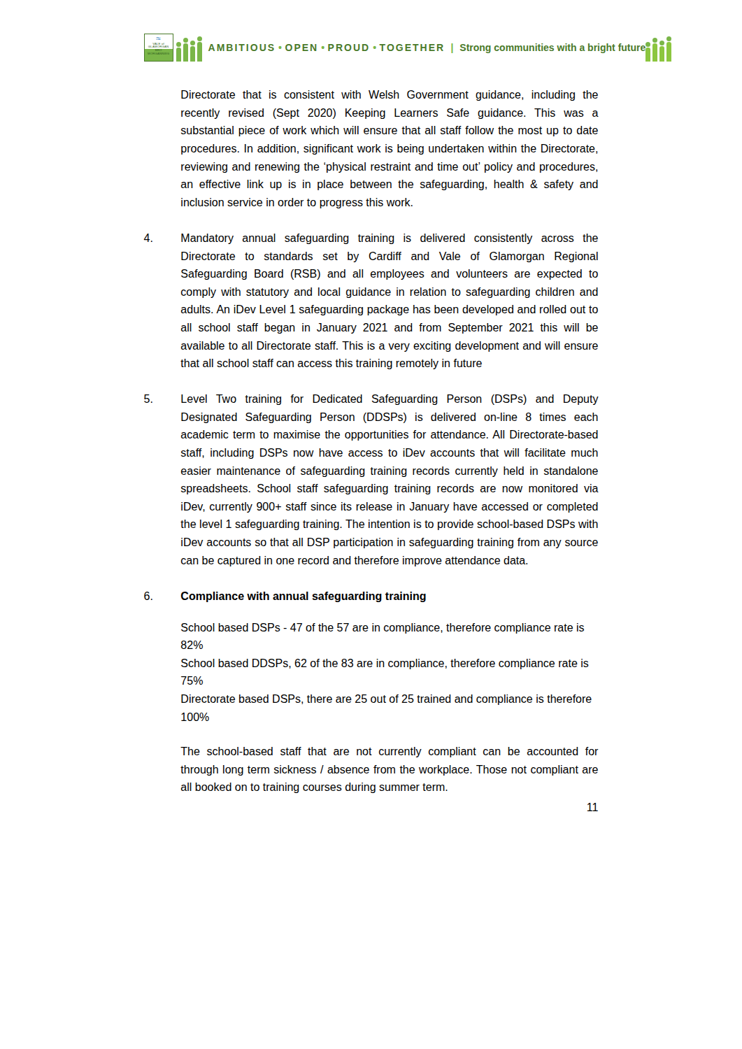≈ VALE of GLAMORGAN BRO MORGANNWG
AMBITIOUS•OPEN•PROUD•TOGETHER | Strong communities with a bright future
Directorate that is consistent with Welsh Government guidance, including the recently revised (Sept 2020) Keeping Learners Safe guidance. This was a substantial piece of work which will ensure that all staff follow the most up to date procedures. In addition, significant work is being undertaken within the Directorate, reviewing and renewing the ‘physical restraint and time out’ policy and procedures, an effective link up is in place between the safeguarding, health & safety and inclusion service in order to progress this work.
Mandatory annual safeguarding training is delivered consistently across the Directorate to standards set by Cardiff and Vale of Glamorgan Regional Safeguarding Board (RSB) and all employees and volunteers are expected to comply with statutory and local guidance in relation to safeguarding children and adults. An iDev Level 1 safeguarding package has been developed and rolled out to all school staff began in January 2021 and from September 2021 this will be available to all Directorate staff. This is a very exciting development and will ensure that all school staff can access this training remotely in future
Level Two training for Dedicated Safeguarding Person (DSPs) and Deputy Designated Safeguarding Person (DDSPs) is delivered on-line 8 times each academic term to maximise the opportunities for attendance. All Directorate-based staff, including DSPs now have access to iDev accounts that will facilitate much easier maintenance of safeguarding training records currently held in standalone spreadsheets. School staff safeguarding training records are now monitored via iDev, currently 900+ staff since its release in January have accessed or completed the level 1 safeguarding training. The intention is to provide school-based DSPs with iDev accounts so that all DSP participation in safeguarding training from any source can be captured in one record and therefore improve attendance data.
Compliance with annual safeguarding training
School based DSPs - 47 of the 57 are in compliance, therefore compliance rate is 82%
School based DDSPs, 62 of the 83 are in compliance, therefore compliance rate is 75%
Directorate based DSPs, there are 25 out of 25 trained and compliance is therefore 100%
The school-based staff that are not currently compliant can be accounted for through long term sickness / absence from the workplace. Those not compliant are all booked on to training courses during summer term.
11